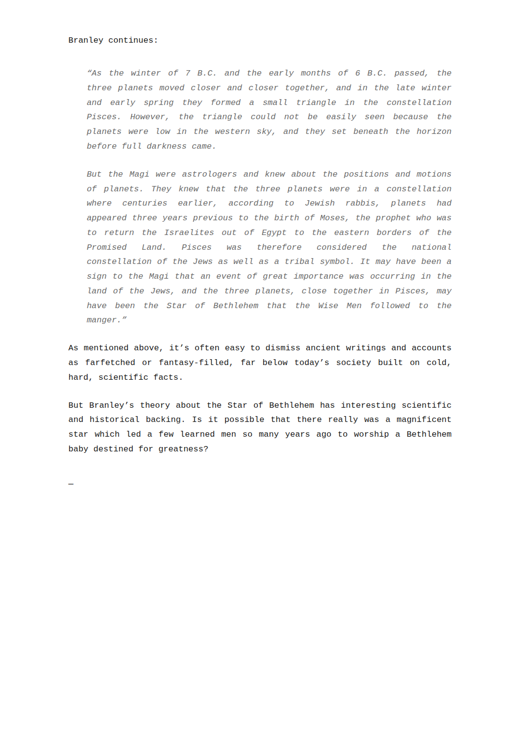Branley continues:
“As the winter of 7 B.C. and the early months of 6 B.C. passed, the three planets moved closer and closer together, and in the late winter and early spring they formed a small triangle in the constellation Pisces. However, the triangle could not be easily seen because the planets were low in the western sky, and they set beneath the horizon before full darkness came.
But the Magi were astrologers and knew about the positions and motions of planets. They knew that the three planets were in a constellation where centuries earlier, according to Jewish rabbis, planets had appeared three years previous to the birth of Moses, the prophet who was to return the Israelites out of Egypt to the eastern borders of the Promised Land. Pisces was therefore considered the national constellation of the Jews as well as a tribal symbol. It may have been a sign to the Magi that an event of great importance was occurring in the land of the Jews, and the three planets, close together in Pisces, may have been the Star of Bethlehem that the Wise Men followed to the manger.”
As mentioned above, it’s often easy to dismiss ancient writings and accounts as farfetched or fantasy-filled, far below today’s society built on cold, hard, scientific facts.
But Branley’s theory about the Star of Bethlehem has interesting scientific and historical backing. Is it possible that there really was a magnificent star which led a few learned men so many years ago to worship a Bethlehem baby destined for greatness?
—